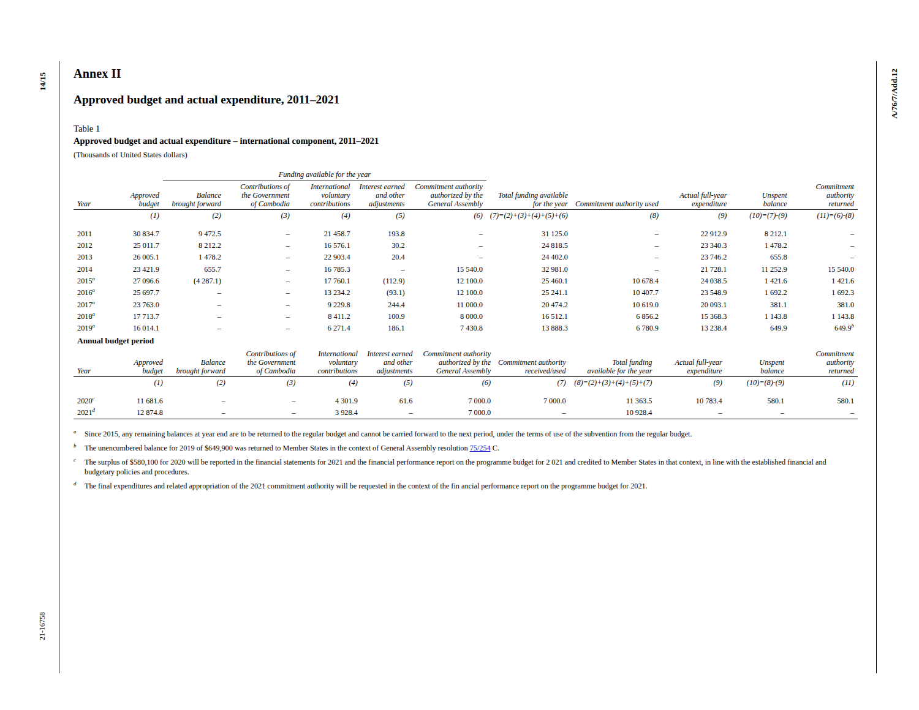14/15
21-16758
A/76/7/Add.12
Annex II
Approved budget and actual expenditure, 2011–2021
Table 1
Approved budget and actual expenditure – international component, 2011–2021
(Thousands of United States dollars)
| | | Funding available for the year | | | | | |
| Year | Approved budget | Balance brought forward | Contributions of the Government of Cambodia | International voluntary contributions | Interest earned and other adjustments | Commitment authority authorized by the General Assembly | Total funding available for the year | Commitment authority used | Actual full-year expenditure | Unspent balance | Commitment authority returned |
| | (1) | (2) | (3) | (4) | (5) | (6) | (7)=(2)+(3)+(4)+(5)+(6) | (8) | (9) | (10)=(7)-(9) | (11)=(6)-(8) |
| 2011 | 30 834.7 | 9 472.5 | – | 21 458.7 | 193.8 | – | 31 125.0 | – | 22 912.9 | 8 212.1 | – |
| 2012 | 25 011.7 | 8 212.2 | – | 16 576.1 | 30.2 | – | 24 818.5 | – | 23 340.3 | 1 478.2 | – |
| 2013 | 26 005.1 | 1 478.2 | – | 22 903.4 | 20.4 | – | 24 402.0 | – | 23 746.2 | 655.8 | – |
| 2014 | 23 421.9 | 655.7 | – | 16 785.3 | – | 15 540.0 | 32 981.0 | – | 21 728.1 | 11 252.9 | 15 540.0 |
| 2015 a | 27 096.6 | (4 287.1) | – | 17 760.1 | (112.9) | 12 100.0 | 25 460.1 | 10 678.4 | 24 038.5 | 1 421.6 | 1 421.6 |
| 2016 a | 25 697.7 | – | – | 13 234.2 | (93.1) | 12 100.0 | 25 241.1 | 10 407.7 | 23 548.9 | 1 692.2 | 1 692.3 |
| 2017 a | 23 763.0 | – | – | 9 229.8 | 244.4 | 11 000.0 | 20 474.2 | 10 619.0 | 20 093.1 | 381.1 | 381.0 |
| 2018 a | 17 713.7 | – | – | 8 411.2 | 100.9 | 8 000.0 | 16 512.1 | 6 856.2 | 15 368.3 | 1 143.8 | 1 143.8 |
| 2019 a | 16 014.1 | – | – | 6 271.4 | 186.1 | 7 430.8 | 13 888.3 | 6 780.9 | 13 238.4 | 649.9 | 649.9 b |
| Annual budget period |
| Year | Approved budget | Balance brought forward | Contributions of the Government of Cambodia | International voluntary contributions | Interest earned and other adjustments | Commitment authority authorized by the General Assembly | Commitment authority received/used | Total funding available for the year | Actual full-year expenditure | Unspent balance | Commitment authority returned |
| --- | --- | --- | --- | --- | --- | --- | --- | --- | --- | --- | --- |
| | (1) | (2) | (3) | (4) | (5) | (6) | (7) | (8)=(2)+(3)+(4)+(5)+(7) | (9) | (10)=(8)-(9) | (11) |
| 2020 c | 11 681.6 | – | – | 4 301.9 | 61.6 | 7 000.0 | 7 000.0 | 11 363.5 | 10 783.4 | 580.1 | 580.1 |
| 2021 d | 12 874.8 | – | – | 3 928.4 | – | 7 000.0 | – | 10 928.4 | – | – | – |
a Since 2015, any remaining balances at year end are to be returned to the regular budget and cannot be carried forward to the next period, under the terms of use of the subvention from the regular budget.
b The unencumbered balance for 2019 of $649,900 was returned to Member States in the context of General Assembly resolution 75/254 C.
c The surplus of $580,100 for 2020 will be reported in the financial statements for 2021 and the financial performance report on the programme budget for 2 021 and credited to Member States in that context, in line with the established financial and budgetary policies and procedures.
d The final expenditures and related appropriation of the 2021 commitment authority will be requested in the context of the fin ancial performance report on the programme budget for 2021.